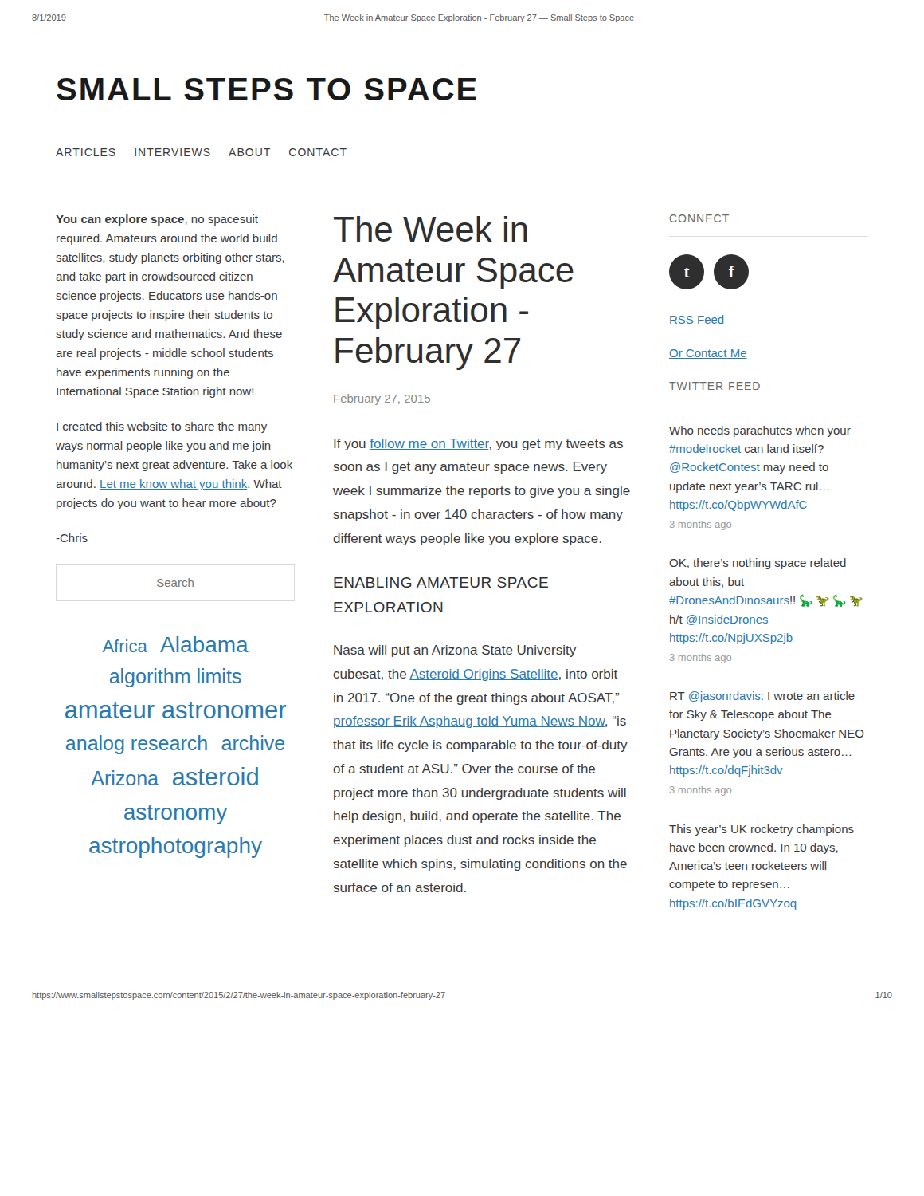8/1/2019 The Week in Amateur Space Exploration - February 27 — Small Steps to Space
Small Steps to Space
Articles
Interviews
About
Contact
You can explore space, no spacesuit required. Amateurs around the world build satellites, study planets orbiting other stars, and take part in crowdsourced citizen science projects. Educators use hands-on space projects to inspire their students to study science and mathematics. And these are real projects - middle school students have experiments running on the International Space Station right now!
I created this website to share the many ways normal people like you and me join humanity’s next great adventure. Take a look around. Let me know what you think. What projects do you want to hear more about?
-Chris
Africa Alabama algorithm limits amateur astronomer analog research archive Arizona asteroid astronomy astrophotography
The Week in Amateur Space Exploration - February 27
February 27, 2015
If you follow me on Twitter, you get my tweets as soon as I get any amateur space news. Every week I summarize the reports to give you a single snapshot - in over 140 characters - of how many different ways people like you explore space.
Enabling Amateur Space Exploration
Nasa will put an Arizona State University cubesat, the Asteroid Origins Satellite, into orbit in 2017. “One of the great things about AOSAT,” professor Erik Asphaug told Yuma News Now, “is that its life cycle is comparable to the tour-of-duty of a student at ASU.” Over the course of the project more than 30 undergraduate students will help design, build, and operate the satellite. The experiment places dust and rocks inside the satellite which spins, simulating conditions on the surface of an asteroid.
Connect
t f
RSS Feed
Or Contact Me
Twitter Feed
Who needs parachutes when your #modelrocket can land itself? @RocketContest may need to update next year’s TARC rul… https://t.co/QbpWYWdAfC 3 months ago
OK, there’s nothing space related about this, but #DronesAndDinosaurs!! 🦕 🦖 🦕 🦖 h/t @InsideDrones https://t.co/NpjUXSp2jb 3 months ago
RT @jasonrdavis: I wrote an article for Sky & Telescope about The Planetary Society’s Shoemaker NEO Grants. Are you a serious astero… https://t.co/dqFjhit3dv 3 months ago
This year’s UK rocketry champions have been crowned. In 10 days, America’s teen rocketeers will compete to represen… https://t.co/bIEdGVYzoq
https://www.smallstepstospace.com/content/2015/2/27/the-week-in-amateur-space-exploration-february-27 1/10